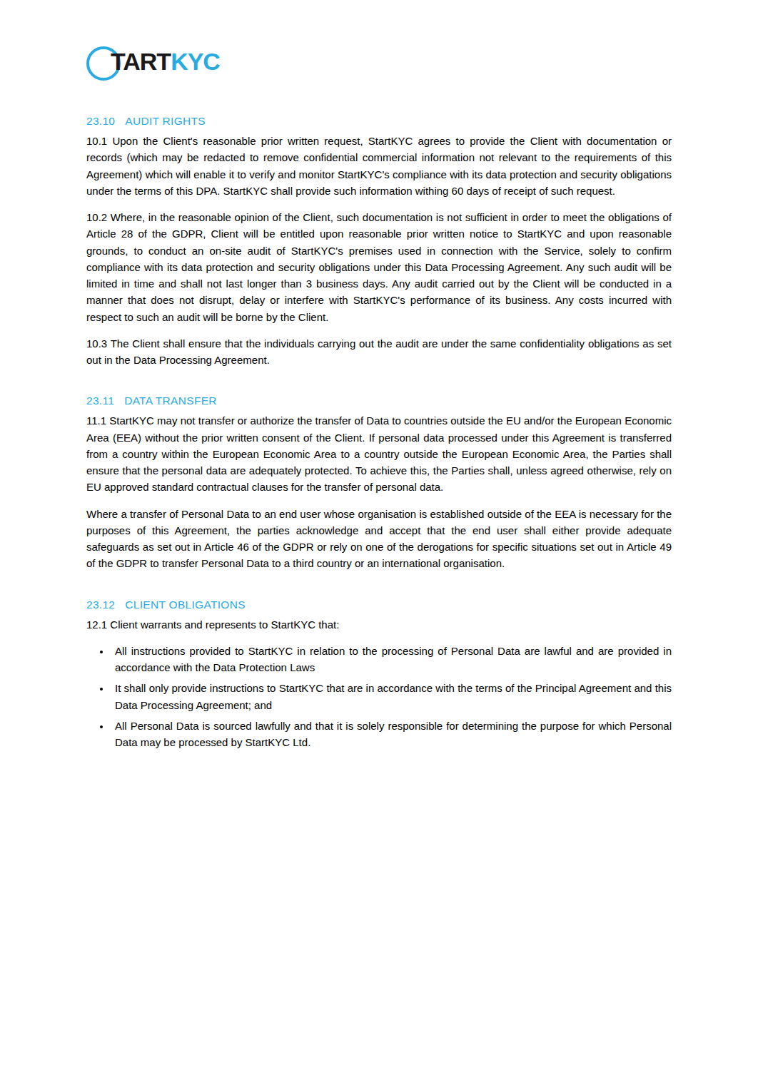TART KYC
23.10 AUDIT RIGHTS
10.1 Upon the Client's reasonable prior written request, StartKYC agrees to provide the Client with documentation or records (which may be redacted to remove confidential commercial information not relevant to the requirements of this Agreement) which will enable it to verify and monitor StartKYC's compliance with its data protection and security obligations under the terms of this DPA. StartKYC shall provide such information withing 60 days of receipt of such request.
10.2 Where, in the reasonable opinion of the Client, such documentation is not sufficient in order to meet the obligations of Article 28 of the GDPR, Client will be entitled upon reasonable prior written notice to StartKYC and upon reasonable grounds, to conduct an on-site audit of StartKYC's premises used in connection with the Service, solely to confirm compliance with its data protection and security obligations under this Data Processing Agreement. Any such audit will be limited in time and shall not last longer than 3 business days. Any audit carried out by the Client will be conducted in a manner that does not disrupt, delay or interfere with StartKYC's performance of its business. Any costs incurred with respect to such an audit will be borne by the Client.
10.3 The Client shall ensure that the individuals carrying out the audit are under the same confidentiality obligations as set out in the Data Processing Agreement.
23.11 DATA TRANSFER
11.1 StartKYC may not transfer or authorize the transfer of Data to countries outside the EU and/or the European Economic Area (EEA) without the prior written consent of the Client. If personal data processed under this Agreement is transferred from a country within the European Economic Area to a country outside the European Economic Area, the Parties shall ensure that the personal data are adequately protected. To achieve this, the Parties shall, unless agreed otherwise, rely on EU approved standard contractual clauses for the transfer of personal data.
Where a transfer of Personal Data to an end user whose organisation is established outside of the EEA is necessary for the purposes of this Agreement, the parties acknowledge and accept that the end user shall either provide adequate safeguards as set out in Article 46 of the GDPR or rely on one of the derogations for specific situations set out in Article 49 of the GDPR to transfer Personal Data to a third country or an international organisation.
23.12 CLIENT OBLIGATIONS
12.1 Client warrants and represents to StartKYC that:
All instructions provided to StartKYC in relation to the processing of Personal Data are lawful and are provided in accordance with the Data Protection Laws
It shall only provide instructions to StartKYC that are in accordance with the terms of the Principal Agreement and this Data Processing Agreement; and
All Personal Data is sourced lawfully and that it is solely responsible for determining the purpose for which Personal Data may be processed by StartKYC Ltd.